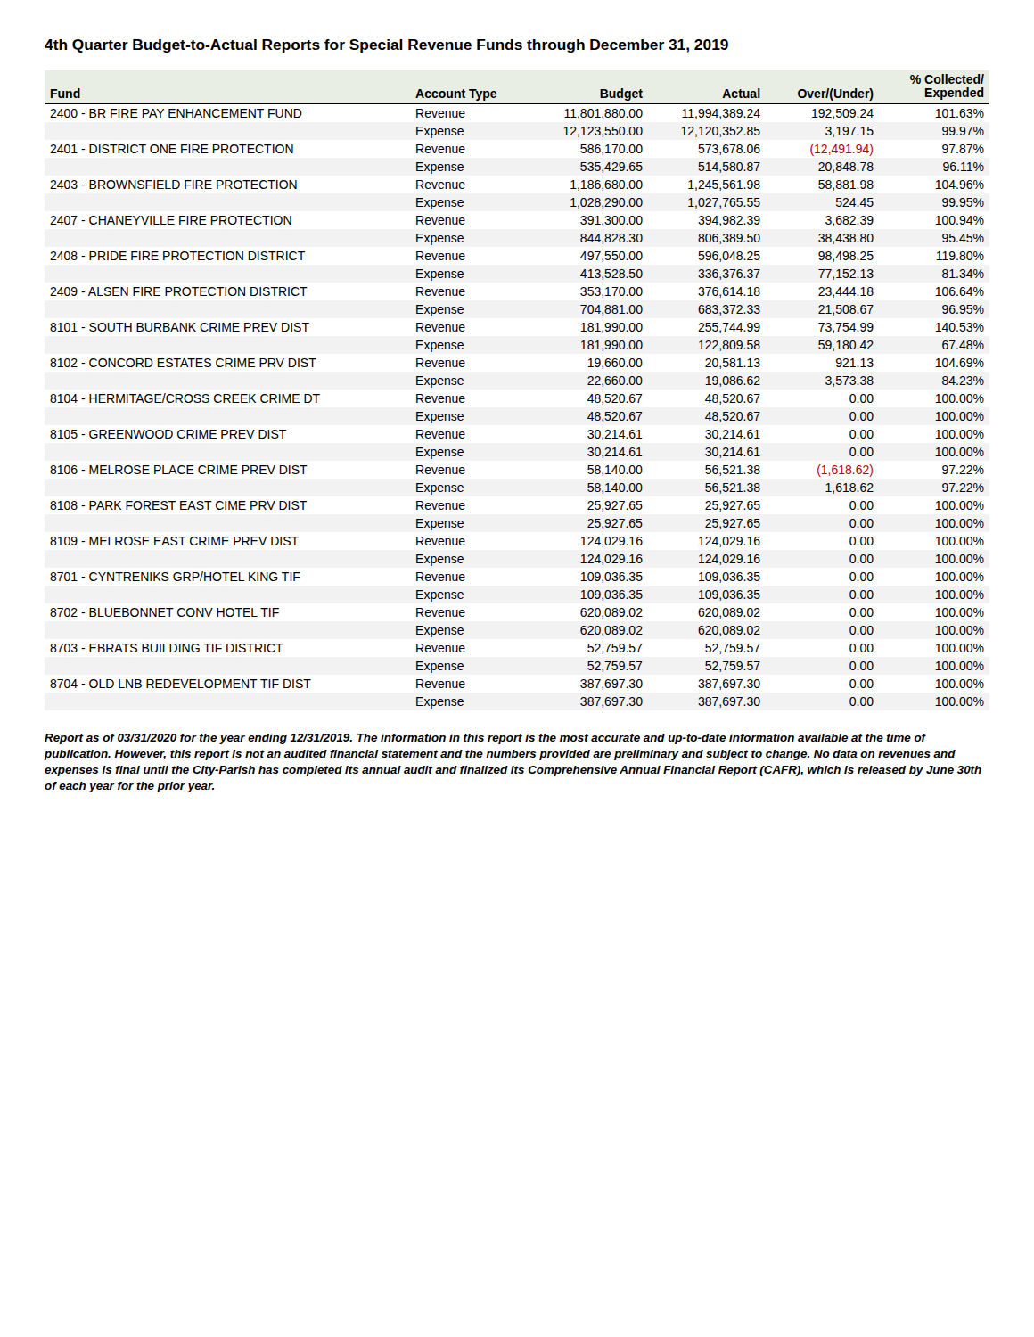4th Quarter Budget-to-Actual Reports for Special Revenue Funds through December 31, 2019
| Fund | Account Type | Budget | Actual | Over/(Under) | % Collected/ Expended |
| --- | --- | --- | --- | --- | --- |
| 2400 - BR FIRE PAY ENHANCEMENT FUND | Revenue | 11,801,880.00 | 11,994,389.24 | 192,509.24 | 101.63% |
| | Expense | 12,123,550.00 | 12,120,352.85 | 3,197.15 | 99.97% |
| 2401 - DISTRICT ONE FIRE PROTECTION | Revenue | 586,170.00 | 573,678.06 | (12,491.94) | 97.87% |
| | Expense | 535,429.65 | 514,580.87 | 20,848.78 | 96.11% |
| 2403 - BROWNSFIELD FIRE PROTECTION | Revenue | 1,186,680.00 | 1,245,561.98 | 58,881.98 | 104.96% |
| | Expense | 1,028,290.00 | 1,027,765.55 | 524.45 | 99.95% |
| 2407 - CHANEYVILLE FIRE PROTECTION | Revenue | 391,300.00 | 394,982.39 | 3,682.39 | 100.94% |
| | Expense | 844,828.30 | 806,389.50 | 38,438.80 | 95.45% |
| 2408 - PRIDE FIRE PROTECTION DISTRICT | Revenue | 497,550.00 | 596,048.25 | 98,498.25 | 119.80% |
| | Expense | 413,528.50 | 336,376.37 | 77,152.13 | 81.34% |
| 2409 - ALSEN FIRE PROTECTION DISTRICT | Revenue | 353,170.00 | 376,614.18 | 23,444.18 | 106.64% |
| | Expense | 704,881.00 | 683,372.33 | 21,508.67 | 96.95% |
| 8101 - SOUTH BURBANK CRIME PREV DIST | Revenue | 181,990.00 | 255,744.99 | 73,754.99 | 140.53% |
| | Expense | 181,990.00 | 122,809.58 | 59,180.42 | 67.48% |
| 8102 - CONCORD ESTATES CRIME PRV DIST | Revenue | 19,660.00 | 20,581.13 | 921.13 | 104.69% |
| | Expense | 22,660.00 | 19,086.62 | 3,573.38 | 84.23% |
| 8104 - HERMITAGE/CROSS CREEK CRIME DT | Revenue | 48,520.67 | 48,520.67 | 0.00 | 100.00% |
| | Expense | 48,520.67 | 48,520.67 | 0.00 | 100.00% |
| 8105 - GREENWOOD CRIME PREV DIST | Revenue | 30,214.61 | 30,214.61 | 0.00 | 100.00% |
| | Expense | 30,214.61 | 30,214.61 | 0.00 | 100.00% |
| 8106 - MELROSE PLACE CRIME PREV DIST | Revenue | 58,140.00 | 56,521.38 | (1,618.62) | 97.22% |
| | Expense | 58,140.00 | 56,521.38 | 1,618.62 | 97.22% |
| 8108 - PARK FOREST EAST CIME PRV DIST | Revenue | 25,927.65 | 25,927.65 | 0.00 | 100.00% |
| | Expense | 25,927.65 | 25,927.65 | 0.00 | 100.00% |
| 8109 - MELROSE EAST CRIME PREV DIST | Revenue | 124,029.16 | 124,029.16 | 0.00 | 100.00% |
| | Expense | 124,029.16 | 124,029.16 | 0.00 | 100.00% |
| 8701 - CYNTRENIKS GRP/HOTEL KING TIF | Revenue | 109,036.35 | 109,036.35 | 0.00 | 100.00% |
| | Expense | 109,036.35 | 109,036.35 | 0.00 | 100.00% |
| 8702 - BLUEBONNET CONV HOTEL TIF | Revenue | 620,089.02 | 620,089.02 | 0.00 | 100.00% |
| | Expense | 620,089.02 | 620,089.02 | 0.00 | 100.00% |
| 8703 - EBRATS BUILDING TIF DISTRICT | Revenue | 52,759.57 | 52,759.57 | 0.00 | 100.00% |
| | Expense | 52,759.57 | 52,759.57 | 0.00 | 100.00% |
| 8704 - OLD LNB REDEVELOPMENT TIF DIST | Revenue | 387,697.30 | 387,697.30 | 0.00 | 100.00% |
| | Expense | 387,697.30 | 387,697.30 | 0.00 | 100.00% |
Report as of 03/31/2020 for the year ending 12/31/2019. The information in this report is the most accurate and up-to-date information available at the time of publication. However, this report is not an audited financial statement and the numbers provided are preliminary and subject to change. No data on revenues and expenses is final until the City-Parish has completed its annual audit and finalized its Comprehensive Annual Financial Report (CAFR), which is released by June 30th of each year for the prior year.